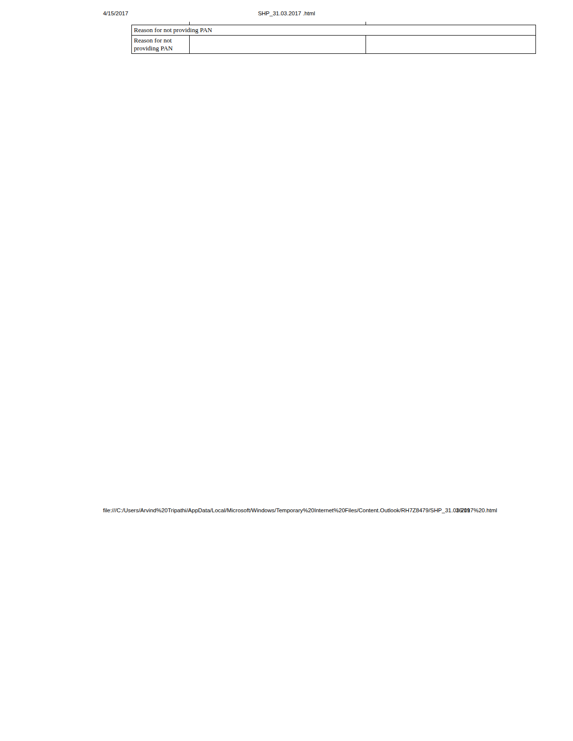4/15/2017 SHP_31.03.2017 .html
| Reason for not providing PAN |
| Reason for not providing PAN | | |
file:///C:/Users/Arvind%20Tripathi/AppData/Local/Microsoft/Windows/Temporary%20Internet%20Files/Content.Outlook/RH7Z8479/SHP_31.03.2017%20.html 16/19